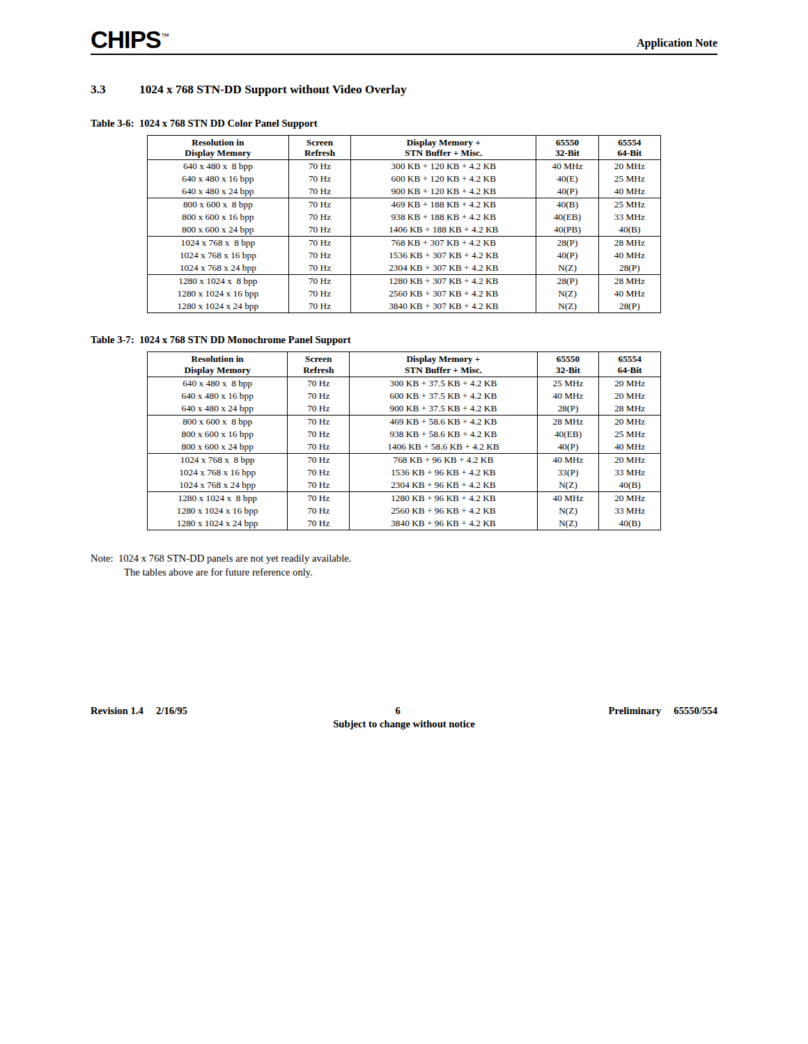CHIPS™
Application Note
3.31024 x 768 STN-DD Support without Video Overlay
Table 3-6: 1024 x 768 STN DD Color Panel Support
| Resolution in Display Memory | Screen Refresh | Display Memory + STN Buffer + Misc. | 65550 32-Bit | 65554 64-Bit |
| --- | --- | --- | --- | --- |
| 640 x 480 x 8 bpp | 70 Hz | 300 KB + 120 KB + 4.2 KB | 40 MHz | 20 MHz |
| 640 x 480 x 16 bpp | 70 Hz | 600 KB + 120 KB + 4.2 KB | 40(E) | 25 MHz |
| 640 x 480 x 24 bpp | 70 Hz | 900 KB + 120 KB + 4.2 KB | 40(P) | 40 MHz |
| 800 x 600 x 8 bpp | 70 Hz | 469 KB + 188 KB + 4.2 KB | 40(B) | 25 MHz |
| 800 x 600 x 16 bpp | 70 Hz | 938 KB + 188 KB + 4.2 KB | 40(EB) | 33 MHz |
| 800 x 600 x 24 bpp | 70 Hz | 1406 KB + 188 KB + 4.2 KB | 40(PB) | 40(B) |
| 1024 x 768 x 8 bpp | 70 Hz | 768 KB + 307 KB + 4.2 KB | 28(P) | 28 MHz |
| 1024 x 768 x 16 bpp | 70 Hz | 1536 KB + 307 KB + 4.2 KB | 40(P) | 40 MHz |
| 1024 x 768 x 24 bpp | 70 Hz | 2304 KB + 307 KB + 4.2 KB | N(Z) | 28(P) |
| 1280 x 1024 x 8 bpp | 70 Hz | 1280 KB + 307 KB + 4.2 KB | 28(P) | 28 MHz |
| 1280 x 1024 x 16 bpp | 70 Hz | 2560 KB + 307 KB + 4.2 KB | N(Z) | 40 MHz |
| 1280 x 1024 x 24 bpp | 70 Hz | 3840 KB + 307 KB + 4.2 KB | N(Z) | 28(P) |
Table 3-7: 1024 x 768 STN DD Monochrome Panel Support
| Resolution in Display Memory | Screen Refresh | Display Memory + STN Buffer + Misc. | 65550 32-Bit | 65554 64-Bit |
| --- | --- | --- | --- | --- |
| 640 x 480 x 8 bpp | 70 Hz | 300 KB + 37.5 KB + 4.2 KB | 25 MHz | 20 MHz |
| 640 x 480 x 16 bpp | 70 Hz | 600 KB + 37.5 KB + 4.2 KB | 40 MHz | 20 MHz |
| 640 x 480 x 24 bpp | 70 Hz | 900 KB + 37.5 KB + 4.2 KB | 28(P) | 28 MHz |
| 800 x 600 x 8 bpp | 70 Hz | 469 KB + 58.6 KB + 4.2 KB | 28 MHz | 20 MHz |
| 800 x 600 x 16 bpp | 70 Hz | 938 KB + 58.6 KB + 4.2 KB | 40(EB) | 25 MHz |
| 800 x 600 x 24 bpp | 70 Hz | 1406 KB + 58.6 KB + 4.2 KB | 40(P) | 40 MHz |
| 1024 x 768 x 8 bpp | 70 Hz | 768 KB + 96 KB + 4.2 KB | 40 MHz | 20 MHz |
| 1024 x 768 x 16 bpp | 70 Hz | 1536 KB + 96 KB + 4.2 KB | 33(P) | 33 MHz |
| 1024 x 768 x 24 bpp | 70 Hz | 2304 KB + 96 KB + 4.2 KB | N(Z) | 40(B) |
| 1280 x 1024 x 8 bpp | 70 Hz | 1280 KB + 96 KB + 4.2 KB | 40 MHz | 20 MHz |
| 1280 x 1024 x 16 bpp | 70 Hz | 2560 KB + 96 KB + 4.2 KB | N(Z) | 33 MHz |
| 1280 x 1024 x 24 bpp | 70 Hz | 3840 KB + 96 KB + 4.2 KB | N(Z) | 40(B) |
Note: 1024 x 768 STN-DD panels are not yet readily available. The tables above are for future reference only.
Revision 1.4 2/16/95 6 Preliminary 65550/554
Subject to change without notice